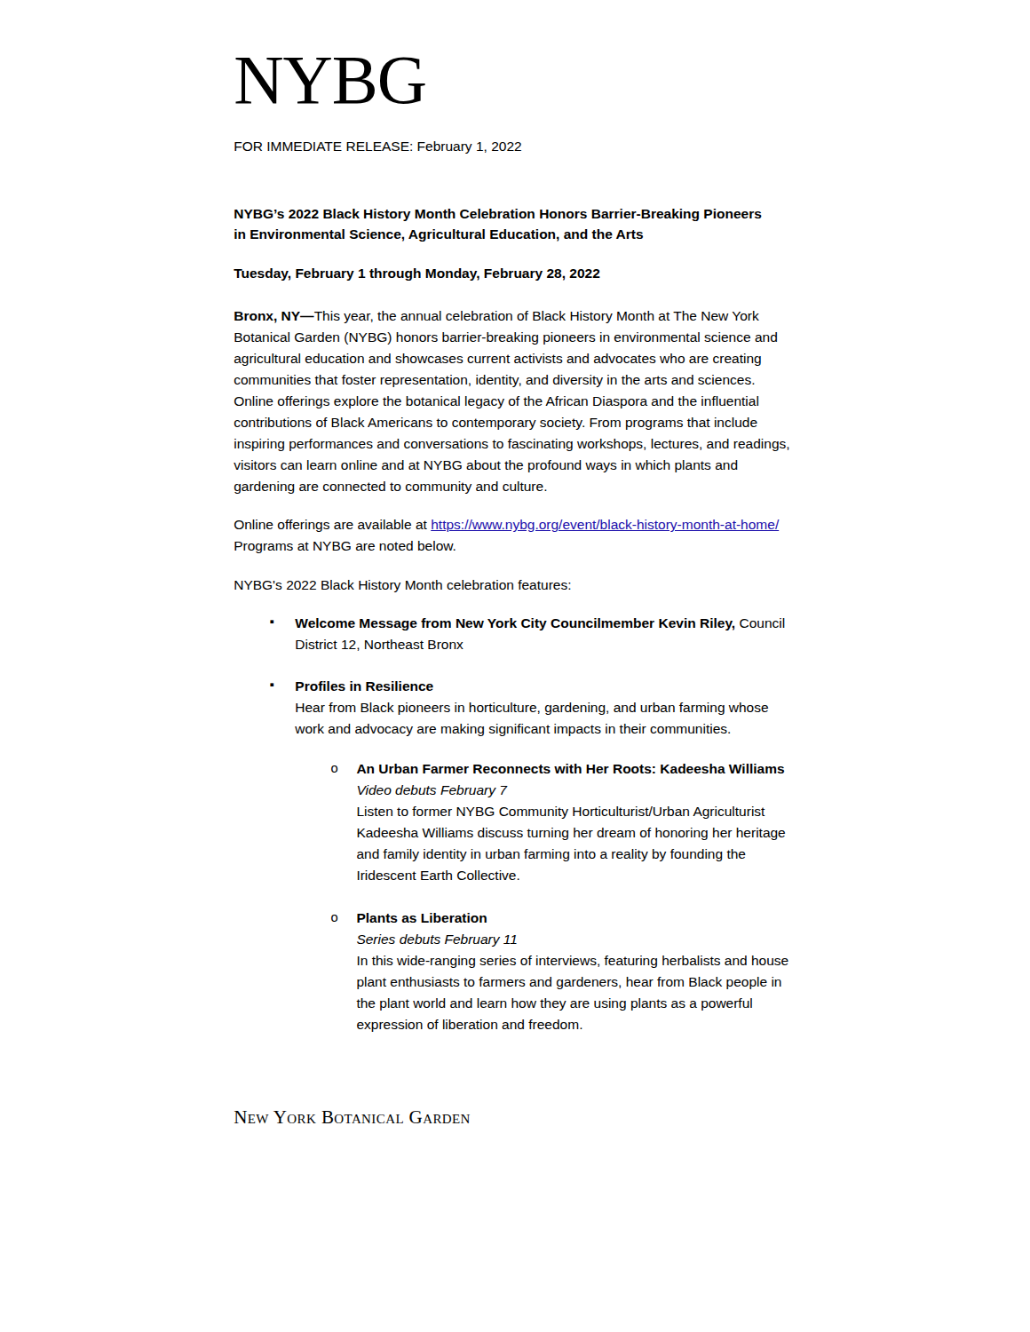NYBG
FOR IMMEDIATE RELEASE: February 1, 2022
NYBG’s 2022 Black History Month Celebration Honors Barrier-Breaking Pioneers
in Environmental Science, Agricultural Education, and the Arts
Tuesday, February 1 through Monday, February 28, 2022
Bronx, NY—This year, the annual celebration of Black History Month at The New York Botanical Garden (NYBG) honors barrier-breaking pioneers in environmental science and agricultural education and showcases current activists and advocates who are creating communities that foster representation, identity, and diversity in the arts and sciences. Online offerings explore the botanical legacy of the African Diaspora and the influential contributions of Black Americans to contemporary society. From programs that include inspiring performances and conversations to fascinating workshops, lectures, and readings, visitors can learn online and at NYBG about the profound ways in which plants and gardening are connected to community and culture.
Online offerings are available at https://www.nybg.org/event/black-history-month-at-home/
Programs at NYBG are noted below.
NYBG's 2022 Black History Month celebration features:
Welcome Message from New York City Councilmember Kevin Riley, Council District 12, Northeast Bronx
Profiles in Resilience
Hear from Black pioneers in horticulture, gardening, and urban farming whose work and advocacy are making significant impacts in their communities.
An Urban Farmer Reconnects with Her Roots: Kadeesha Williams Video debuts February 7 Listen to former NYBG Community Horticulturist/Urban Agriculturist Kadeesha Williams discuss turning her dream of honoring her heritage and family identity in urban farming into a reality by founding the Iridescent Earth Collective.
Plants as Liberation Series debuts February 11 In this wide-ranging series of interviews, featuring herbalists and house plant enthusiasts to farmers and gardeners, hear from Black people in the plant world and learn how they are using plants as a powerful expression of liberation and freedom.
New York Botanical Garden